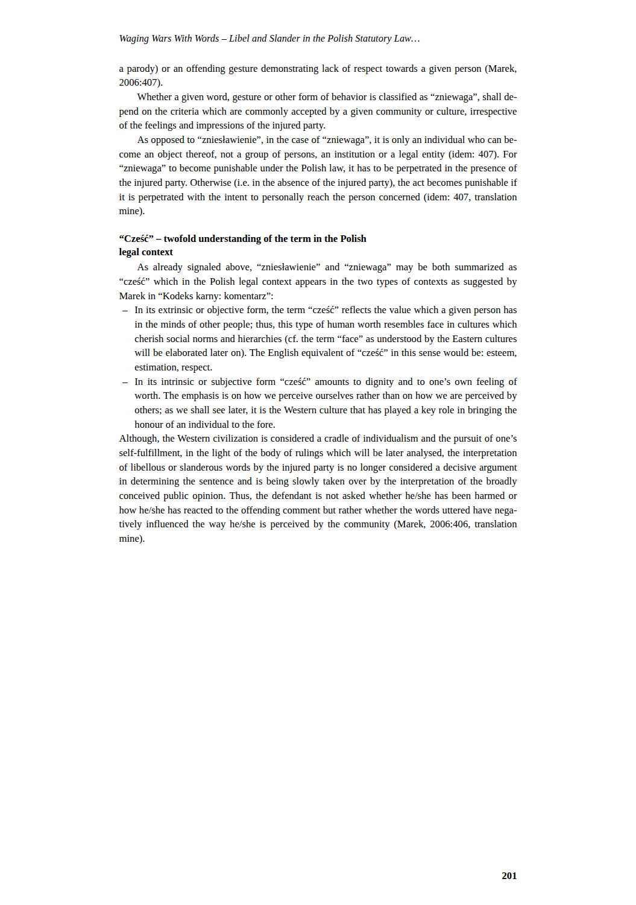Waging Wars With Words – Libel and Slander in the Polish Statutory Law…
a parody) or an offending gesture demonstrating lack of respect towards a given person (Marek, 2006:407).
Whether a given word, gesture or other form of behavior is classified as “zniewaga”, shall depend on the criteria which are commonly accepted by a given community or culture, irrespective of the feelings and impressions of the injured party.
As opposed to “zniesławienie”, in the case of “zniewaga”, it is only an individual who can become an object thereof, not a group of persons, an institution or a legal entity (idem: 407). For “zniewaga” to become punishable under the Polish law, it has to be perpetrated in the presence of the injured party. Otherwise (i.e. in the absence of the injured party), the act becomes punishable if it is perpetrated with the intent to personally reach the person concerned (idem: 407, translation mine).
“Cześć” – twofold understanding of the term in the Polish
legal context
As already signaled above, “zniesławienie” and “zniewaga” may be both summarized as “cześć” which in the Polish legal context appears in the two types of contexts as suggested by Marek in “Kodeks karny: komentarz”:
In its extrinsic or objective form, the term “cześć” reflects the value which a given person has in the minds of other people; thus, this type of human worth resembles face in cultures which cherish social norms and hierarchies (cf. the term “face” as understood by the Eastern cultures will be elaborated later on). The English equivalent of “cześć” in this sense would be: esteem, estimation, respect.
In its intrinsic or subjective form “cześć” amounts to dignity and to one’s own feeling of worth. The emphasis is on how we perceive ourselves rather than on how we are perceived by others; as we shall see later, it is the Western culture that has played a key role in bringing the honour of an individual to the fore.
Although, the Western civilization is considered a cradle of individualism and the pursuit of one’s self-fulfillment, in the light of the body of rulings which will be later analysed, the interpretation of libellous or slanderous words by the injured party is no longer considered a decisive argument in determining the sentence and is being slowly taken over by the interpretation of the broadly conceived public opinion. Thus, the defendant is not asked whether he/she has been harmed or how he/she has reacted to the offending comment but rather whether the words uttered have negatively influenced the way he/she is perceived by the community (Marek, 2006:406, translation mine).
201